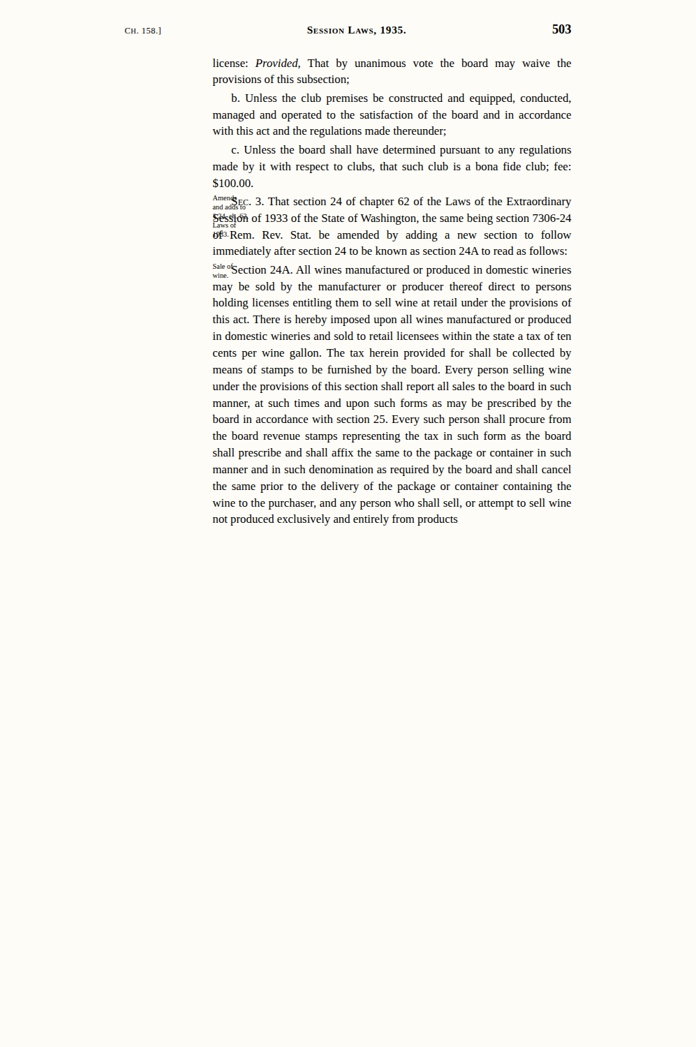CH. 158.] Session Laws, 1935. 503
license: Provided, That by unanimous vote the board may waive the provisions of this subsection;
b. Unless the club premises be constructed and equipped, conducted, managed and operated to the satisfaction of the board and in accordance with this act and the regulations made thereunder;
c. Unless the board shall have determined pursuant to any regulations made by it with respect to clubs, that such club is a bona fide club; fee: $100.00.
Amends
and adds to
§ 24, ch. 62,
Laws of
1933. Sec. 3. That section 24 of chapter 62 of the Laws of the Extraordinary Session of 1933 of the State of Washington, the same being section 7306-24 of Rem. Rev. Stat. be amended by adding a new section to follow immediately after section 24 to be known as section 24A to read as follows:
Sale of
wine. Section 24A. All wines manufactured or produced in domestic wineries may be sold by the manufacturer or producer thereof direct to persons holding licenses entitling them to sell wine at retail under the provisions of this act. There is hereby imposed upon all wines manufactured or produced in domestic wineries and sold to retail licensees within the state a tax of ten cents per wine gallon. The tax herein provided for shall be collected by means of stamps to be furnished by the board. Every person selling wine under the provisions of this section shall report all sales to the board in such manner, at such times and upon such forms as may be prescribed by the board in accordance with section 25. Every such person shall procure from the board revenue stamps representing the tax in such form as the board shall prescribe and shall affix the same to the package or container in such manner and in such denomination as required by the board and shall cancel the same prior to the delivery of the package or container containing the wine to the purchaser, and any person who shall sell, or attempt to sell wine not produced exclusively and entirely from products
placeholder